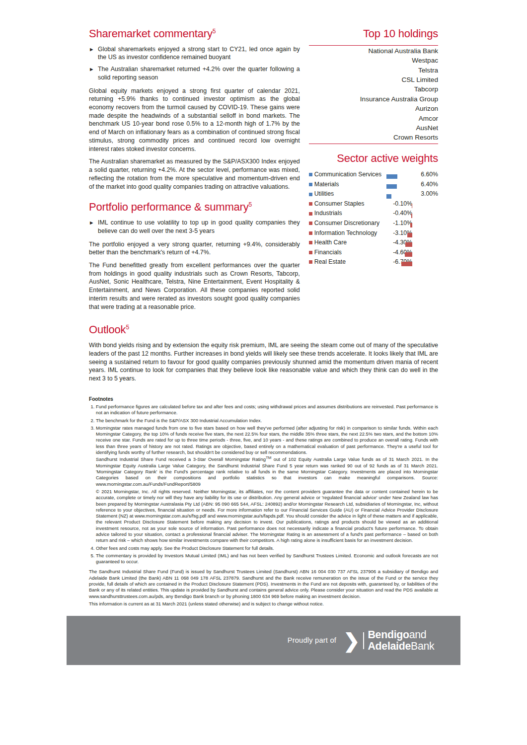Sharemarket commentary5
Global sharemarkets enjoyed a strong start to CY21, led once again by the US as investor confidence remained buoyant
The Australian sharemarket returned +4.2% over the quarter following a solid reporting season
Global equity markets enjoyed a strong first quarter of calendar 2021, returning +5.9% thanks to continued investor optimism as the global economy recovers from the turmoil caused by COVID-19. These gains were made despite the headwinds of a substantial selloff in bond markets. The benchmark US 10-year bond rose 0.5% to a 12-month high of 1.7% by the end of March on inflationary fears as a combination of continued strong fiscal stimulus, strong commodity prices and continued record low overnight interest rates stoked investor concerns.
The Australian sharemarket as measured by the S&P/ASX300 Index enjoyed a solid quarter, returning +4.2%. At the sector level, performance was mixed, reflecting the rotation from the more speculative and momentum-driven end of the market into good quality companies trading on attractive valuations.
Portfolio performance & summary5
IML continue to use volatility to top up in good quality companies they believe can do well over the next 3-5 years
The portfolio enjoyed a very strong quarter, returning +9.4%, considerably better than the benchmark's return of +4.7%.
The Fund benefitted greatly from excellent performances over the quarter from holdings in good quality industrials such as Crown Resorts, Tabcorp, AusNet, Sonic Healthcare, Telstra, Nine Entertainment, Event Hospitality & Entertainment, and News Corporation. All these companies reported solid interim results and were rerated as investors sought good quality companies that were trading at a reasonable price.
Top 10 holdings
National Australia Bank
Westpac
Telstra
CSL Limited
Tabcorp
Insurance Australia Group
Aurizon
Amcor
AusNet
Crown Resorts
Sector active weights
| Communication Services | | 6.60% |
| Materials | | 6.40% |
| Utilities | | 3.00% |
| Consumer Staples | -0.10% | |
| Industrials | -0.40% | |
| Consumer Discretionary | -1.10% | |
| Information Technology | -3.10% | |
| Health Care | -4.30% | |
| Financials | -4.60% | |
| Real Estate | -6.70% | |
Outlook5
With bond yields rising and by extension the equity risk premium, IML are seeing the steam come out of many of the speculative leaders of the past 12 months. Further increases in bond yields will likely see these trends accelerate. It looks likely that IML are seeing a sustained return to favour for good quality companies previously shunned amid the momentum driven mania of recent years. IML continue to look for companies that they believe look like reasonable value and which they think can do well in the next 3 to 5 years.
Footnotes
Fund performance figures are calculated before tax and after fees and costs; using withdrawal prices and assumes distributions are reinvested. Past performance is not an indication of future performance.
The benchmark for the Fund is the S&P/ASX 300 Industrial Accumulation Index.
Morningstar rates managed funds from one to five stars based on how well they've performed (after adjusting for risk) in comparison to similar funds. Within each Morningstar Category, the top 10% of funds receive five stars, the next 22.5% four stars, the middle 35% three stars, the next 22.5% two stars, and the bottom 10% receive one star. Funds are rated for up to three time periods - three, five, and 10 years - and these ratings are combined to produce an overall rating. Funds with less than three years of history are not rated. Ratings are objective, based entirely on a mathematical evaluation of past performance. They're a useful tool for identifying funds worthy of further research, but shouldn't be considered buy or sell recommendations.
Sandhurst Industrial Share Fund received a 3-Star Overall Morningstar RatingTM out of 102 Equity Australia Large Value funds as of 31 March 2021. In the Morningstar Equity Australia Large Value Category, the Sandhurst Industrial Share Fund 5 year return was ranked 90 out of 92 funds as of 31 March 2021. 'Morningstar Category Rank' is the Fund's percentage rank relative to all funds in the same Morningstar Category. Investments are placed into Morningstar Categories based on their compositions and portfolio statistics so that investors can make meaningful comparisons. Source: www.morningstar.com.au/Funds/FundReport/5809
© 2021 Morningstar, Inc. All rights reserved. Neither Morningstar, its affiliates, nor the content providers guarantee the data or content contained herein to be accurate, complete or timely nor will they have any liability for its use or distribution. Any general advice or 'regulated financial advice' under New Zealand law has been prepared by Morningstar Australasia Pty Ltd (ABN: 95 090 665 544, AFSL: 240892) and/or Morningstar Research Ltd, subsidiaries of Morningstar, Inc, without reference to your objectives, financial situation or needs. For more information refer to our Financial Services Guide (AU) or Financial Advice Provider Disclosure Statement (NZ) at www.morningstar.com.au/s/fsg.pdf and www.morningstar.au/s/fapds.pdf. You should consider the advice in light of these matters and if applicable, the relevant Product Disclosure Statement before making any decision to invest. Our publications, ratings and products should be viewed as an additional investment resource, not as your sole source of information. Past performance does not necessarily indicate a financial product's future performance. To obtain advice tailored to your situation, contact a professional financial adviser. The Morningstar Rating is an assessment of a fund's past performance – based on both return and risk – which shows how similar investments compare with their competitors. A high rating alone is insufficient basis for an investment decision.
Other fees and costs may apply. See the Product Disclosure Statement for full details.
The commentary is provided by Investors Mutual Limited (IML) and has not been verified by Sandhurst Trustees Limited. Economic and outlook forecasts are not guaranteed to occur.
The Sandhurst Industrial Share Fund (Fund) is issued by Sandhurst Trustees Limited (Sandhurst) ABN 16 004 030 737 AFSL 237906 a subsidiary of Bendigo and Adelaide Bank Limited (the Bank) ABN 11 068 049 178 AFSL 237879. Sandhurst and the Bank receive remuneration on the issue of the Fund or the service they provide, full details of which are contained in the Product Disclosure Statement (PDS). Investments in the Fund are not deposits with, guaranteed by, or liabilities of the Bank or any of its related entities. This update is provided by Sandhurst and contains general advice only. Please consider your situation and read the PDS available at www.sandhursttrustees.com.au/pds, any Bendigo Bank branch or by phoning 1800 634 969 before making an investment decision.
This information is current as at 31 March 2021 (unless stated otherwise) and is subject to change without notice.
Proudly part of
❯
Bendigoand
AdelaideBank